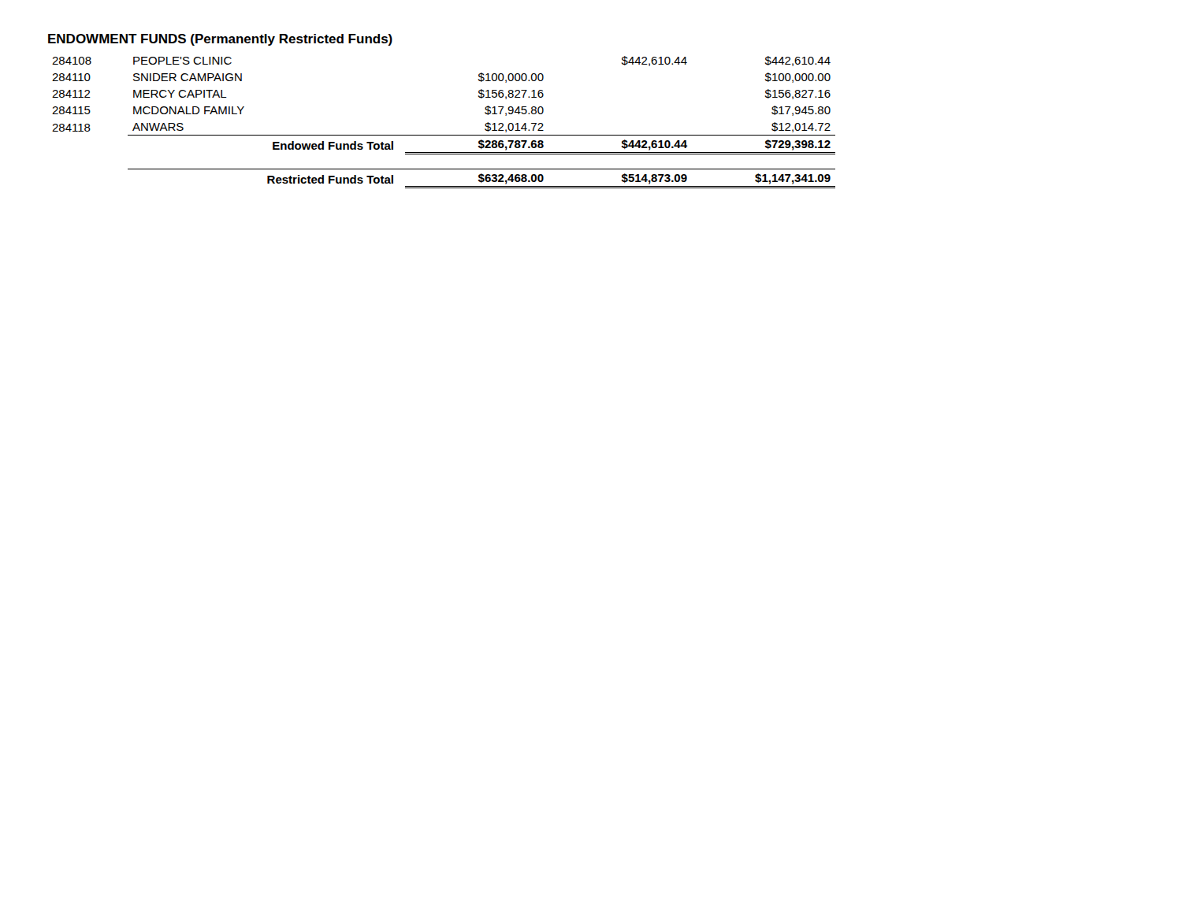ENDOWMENT FUNDS (Permanently Restricted Funds)
| 284108 | PEOPLE'S CLINIC | | $442,610.44 | $442,610.44 |
| 284110 | SNIDER CAMPAIGN | $100,000.00 | | $100,000.00 |
| 284112 | MERCY CAPITAL | $156,827.16 | | $156,827.16 |
| 284115 | MCDONALD FAMILY | $17,945.80 | | $17,945.80 |
| 284118 | ANWARS | $12,014.72 | | $12,014.72 |
| | Endowed Funds Total | $286,787.68 | $442,610.44 | $729,398.12 |
| | Restricted Funds Total | $632,468.00 | $514,873.09 | $1,147,341.09 |